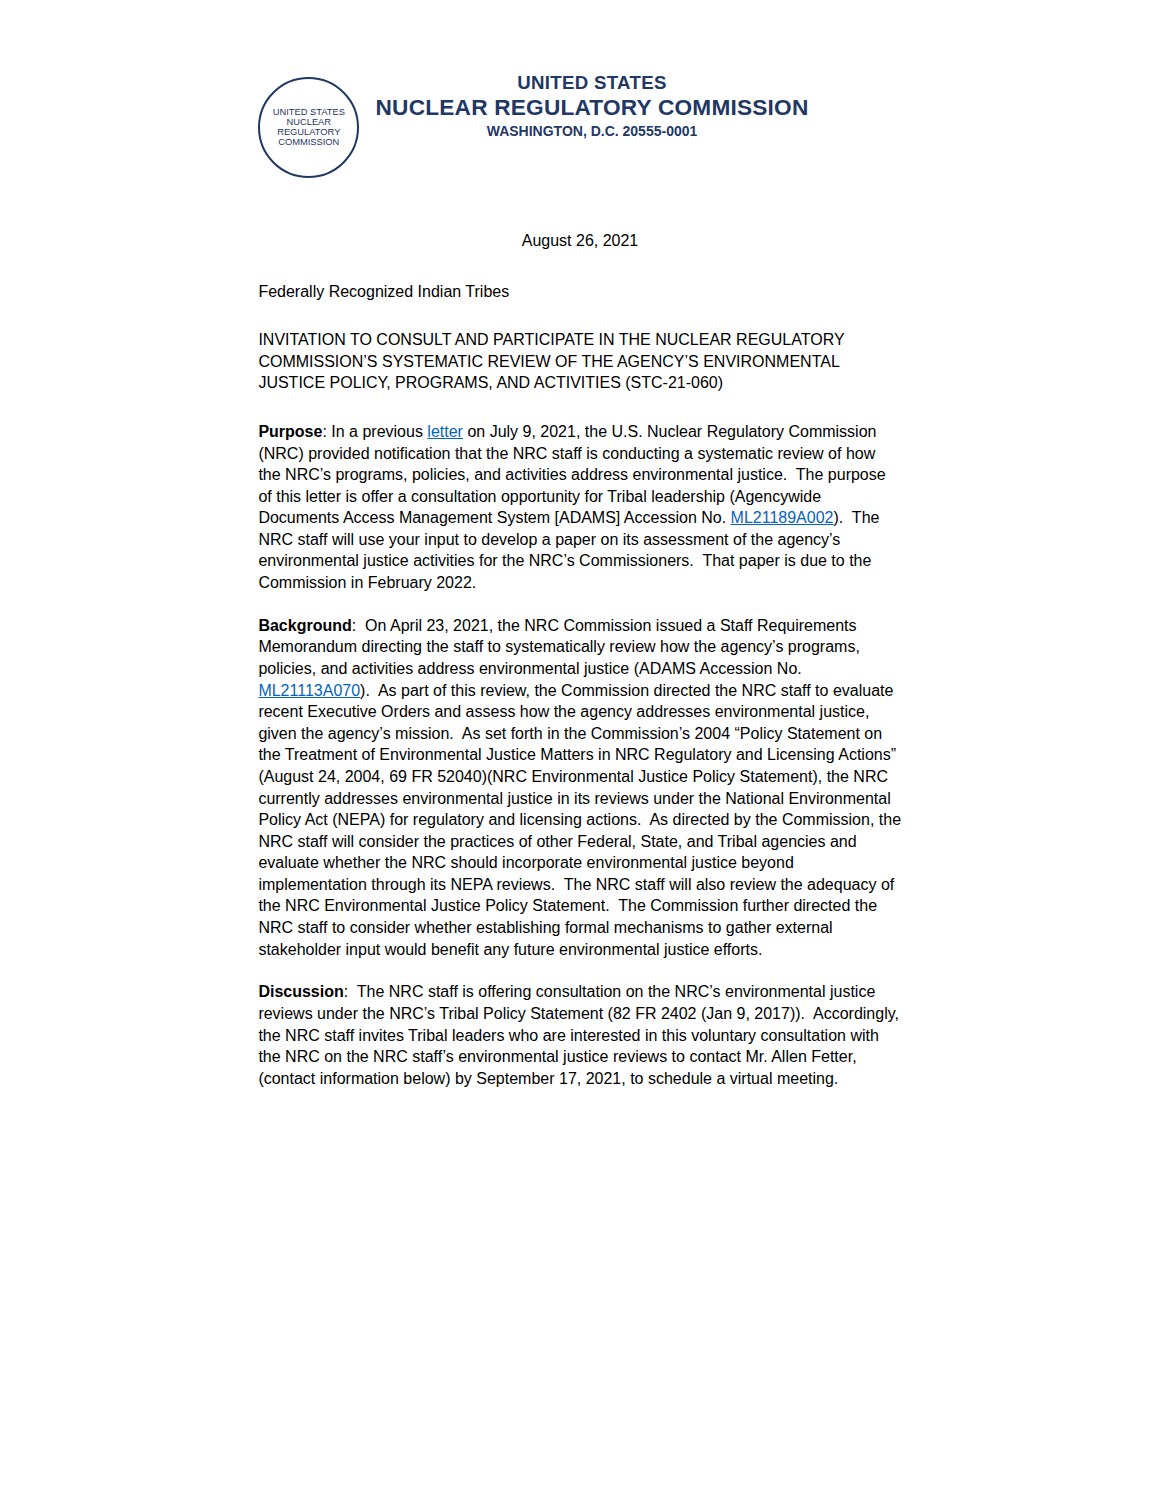UNITED STATES
NUCLEAR
REGULATORY
COMMISSION
UNITED STATES
NUCLEAR REGULATORY COMMISSION
WASHINGTON, D.C. 20555-0001
August 26, 2021
Federally Recognized Indian Tribes
INVITATION TO CONSULT AND PARTICIPATE IN THE NUCLEAR REGULATORY COMMISSION’S SYSTEMATIC REVIEW OF THE AGENCY’S ENVIRONMENTAL JUSTICE POLICY, PROGRAMS, AND ACTIVITIES (STC-21-060)
Purpose: In a previous letter on July 9, 2021, the U.S. Nuclear Regulatory Commission (NRC) provided notification that the NRC staff is conducting a systematic review of how the NRC’s programs, policies, and activities address environmental justice. The purpose of this letter is offer a consultation opportunity for Tribal leadership (Agencywide Documents Access Management System [ADAMS] Accession No. ML21189A002). The NRC staff will use your input to develop a paper on its assessment of the agency’s environmental justice activities for the NRC’s Commissioners. That paper is due to the Commission in February 2022.
Background: On April 23, 2021, the NRC Commission issued a Staff Requirements Memorandum directing the staff to systematically review how the agency’s programs, policies, and activities address environmental justice (ADAMS Accession No. ML21113A070). As part of this review, the Commission directed the NRC staff to evaluate recent Executive Orders and assess how the agency addresses environmental justice, given the agency’s mission. As set forth in the Commission’s 2004 “Policy Statement on the Treatment of Environmental Justice Matters in NRC Regulatory and Licensing Actions” (August 24, 2004, 69 FR 52040)(NRC Environmental Justice Policy Statement), the NRC currently addresses environmental justice in its reviews under the National Environmental Policy Act (NEPA) for regulatory and licensing actions. As directed by the Commission, the NRC staff will consider the practices of other Federal, State, and Tribal agencies and evaluate whether the NRC should incorporate environmental justice beyond implementation through its NEPA reviews. The NRC staff will also review the adequacy of the NRC Environmental Justice Policy Statement. The Commission further directed the NRC staff to consider whether establishing formal mechanisms to gather external stakeholder input would benefit any future environmental justice efforts.
Discussion: The NRC staff is offering consultation on the NRC’s environmental justice reviews under the NRC’s Tribal Policy Statement (82 FR 2402 (Jan 9, 2017)). Accordingly, the NRC staff invites Tribal leaders who are interested in this voluntary consultation with the NRC on the NRC staff’s environmental justice reviews to contact Mr. Allen Fetter, (contact information below) by September 17, 2021, to schedule a virtual meeting.